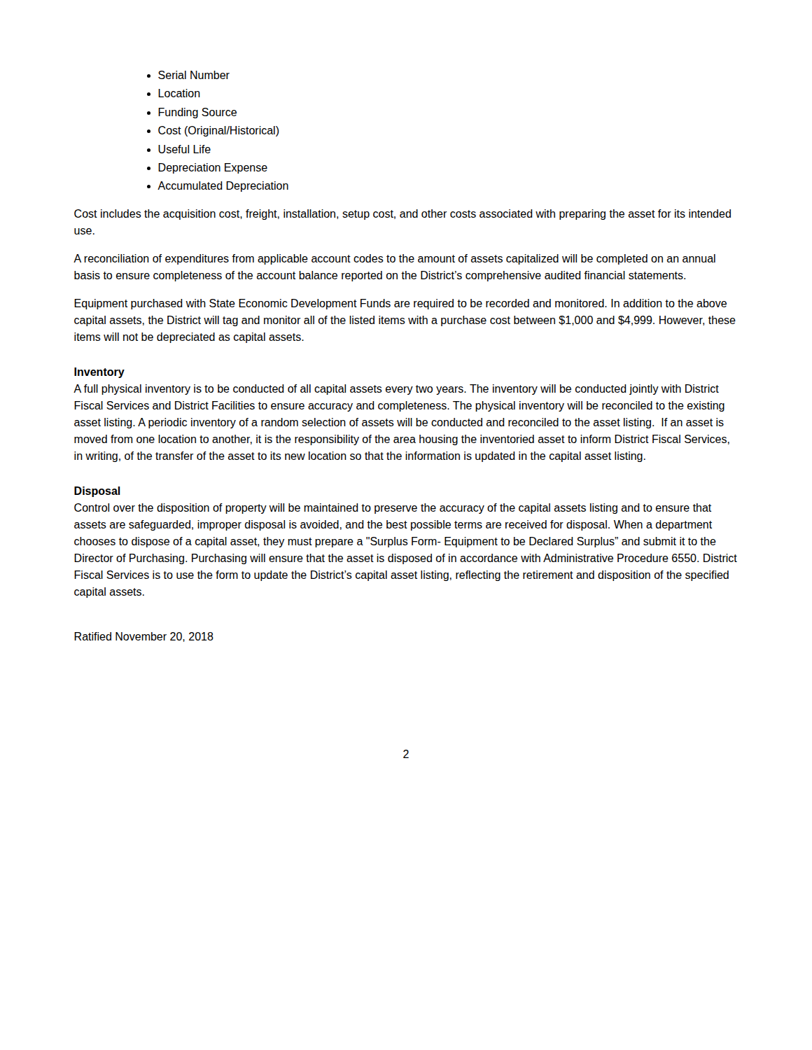Serial Number
Location
Funding Source
Cost (Original/Historical)
Useful Life
Depreciation Expense
Accumulated Depreciation
Cost includes the acquisition cost, freight, installation, setup cost, and other costs associated with preparing the asset for its intended use.
A reconciliation of expenditures from applicable account codes to the amount of assets capitalized will be completed on an annual basis to ensure completeness of the account balance reported on the District’s comprehensive audited financial statements.
Equipment purchased with State Economic Development Funds are required to be recorded and monitored. In addition to the above capital assets, the District will tag and monitor all of the listed items with a purchase cost between $1,000 and $4,999. However, these items will not be depreciated as capital assets.
Inventory
A full physical inventory is to be conducted of all capital assets every two years. The inventory will be conducted jointly with District Fiscal Services and District Facilities to ensure accuracy and completeness. The physical inventory will be reconciled to the existing asset listing. A periodic inventory of a random selection of assets will be conducted and reconciled to the asset listing. If an asset is moved from one location to another, it is the responsibility of the area housing the inventoried asset to inform District Fiscal Services, in writing, of the transfer of the asset to its new location so that the information is updated in the capital asset listing.
Disposal
Control over the disposition of property will be maintained to preserve the accuracy of the capital assets listing and to ensure that assets are safeguarded, improper disposal is avoided, and the best possible terms are received for disposal. When a department chooses to dispose of a capital asset, they must prepare a "Surplus Form- Equipment to be Declared Surplus” and submit it to the Director of Purchasing. Purchasing will ensure that the asset is disposed of in accordance with Administrative Procedure 6550. District Fiscal Services is to use the form to update the District’s capital asset listing, reflecting the retirement and disposition of the specified capital assets.
Ratified November 20, 2018
2